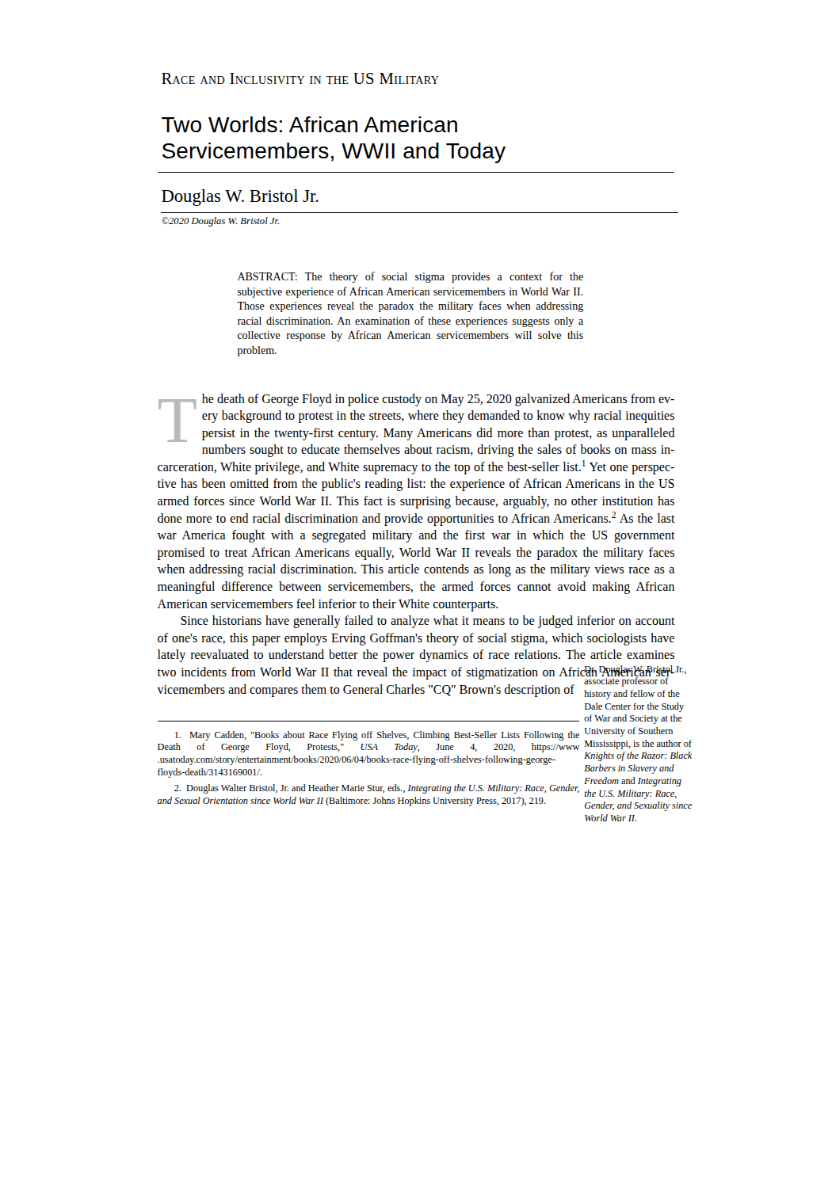Race and Inclusivity in the US Military
Two Worlds: African American
Servicemembers, WWII and Today
Douglas W. Bristol Jr.
©2020 Douglas W. Bristol Jr.
ABSTRACT: The theory of social stigma provides a context for the subjective experience of African American servicemembers in World War II. Those experiences reveal the paradox the military faces when addressing racial discrimination. An examination of these experiences suggests only a collective response by African American servicemembers will solve this problem.
The death of George Floyd in police custody on May 25, 2020 galvanized Americans from every background to protest in the streets, where they demanded to know why racial inequities persist in the twenty-first century. Many Americans did more than protest, as unparalleled numbers sought to educate themselves about racism, driving the sales of books on mass incarceration, White privilege, and White supremacy to the top of the best-seller list.1 Yet one perspective has been omitted from the public's reading list: the experience of African Americans in the US armed forces since World War II. This fact is surprising because, arguably, no other institution has done more to end racial discrimination and provide opportunities to African Americans.2 As the last war America fought with a segregated military and the first war in which the US government promised to treat African Americans equally, World War II reveals the paradox the military faces when addressing racial discrimination. This article contends as long as the military views race as a meaningful difference between servicemembers, the armed forces cannot avoid making African American servicemembers feel inferior to their White counterparts.
Since historians have generally failed to analyze what it means to be judged inferior on account of one's race, this paper employs Erving Goffman's theory of social stigma, which sociologists have lately reevaluated to understand better the power dynamics of race relations. The article examines two incidents from World War II that reveal the impact of stigmatization on African American servicemembers and compares them to General Charles "CQ" Brown's description of
Dr. Douglas W. Bristol Jr., associate professor of history and fellow of the Dale Center for the Study of War and Society at the University of Southern Mississippi, is the author of Knights of the Razor: Black Barbers in Slavery and Freedom and Integrating the U.S. Military: Race, Gender, and Sexuality since World War II.
1. Mary Cadden, "Books about Race Flying off Shelves, Climbing Best-Seller Lists Following the Death of George Floyd, Protests," USA Today, June 4, 2020, https://www.usatoday.com/story/entertainment/books/2020/06/04/books-race-flying-off-shelves-following-george-floyds-death/3143169001/.
2. Douglas Walter Bristol, Jr. and Heather Marie Stur, eds., Integrating the U.S. Military: Race, Gender, and Sexual Orientation since World War II (Baltimore: Johns Hopkins University Press, 2017), 219.